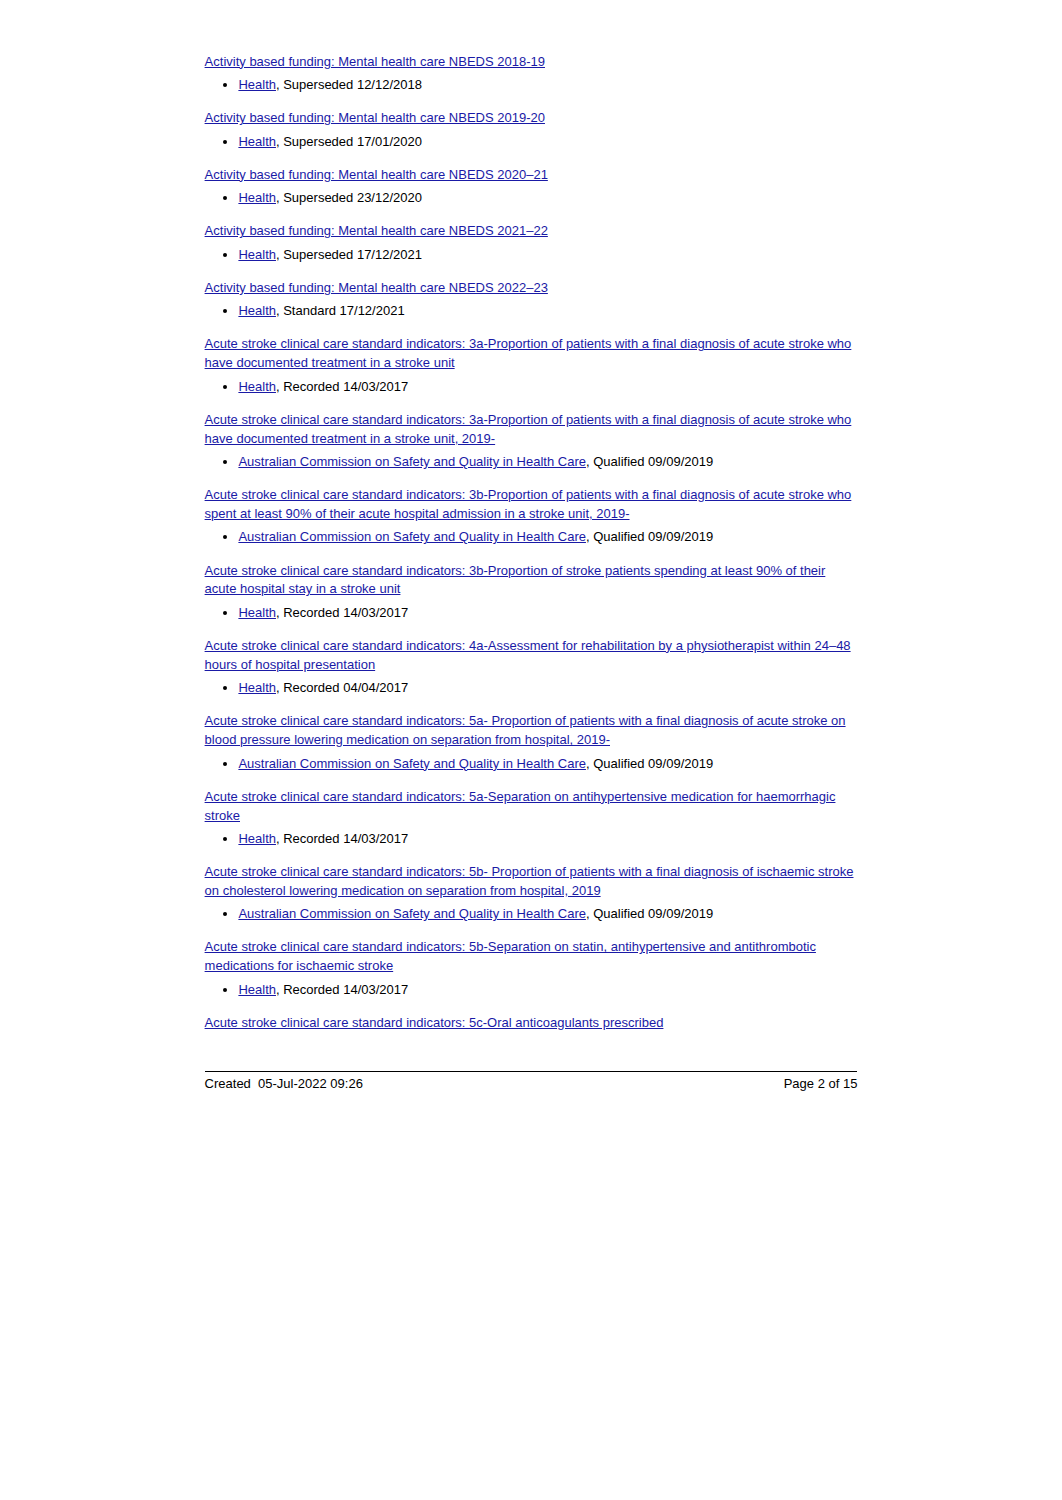Activity based funding: Mental health care NBEDS 2018-19
Health, Superseded 12/12/2018
Activity based funding: Mental health care NBEDS 2019-20
Health, Superseded 17/01/2020
Activity based funding: Mental health care NBEDS 2020–21
Health, Superseded 23/12/2020
Activity based funding: Mental health care NBEDS 2021–22
Health, Superseded 17/12/2021
Activity based funding: Mental health care NBEDS 2022–23
Health, Standard 17/12/2021
Acute stroke clinical care standard indicators: 3a-Proportion of patients with a final diagnosis of acute stroke who have documented treatment in a stroke unit
Health, Recorded 14/03/2017
Acute stroke clinical care standard indicators: 3a-Proportion of patients with a final diagnosis of acute stroke who have documented treatment in a stroke unit, 2019-
Australian Commission on Safety and Quality in Health Care, Qualified 09/09/2019
Acute stroke clinical care standard indicators: 3b-Proportion of patients with a final diagnosis of acute stroke who spent at least 90% of their acute hospital admission in a stroke unit, 2019-
Australian Commission on Safety and Quality in Health Care, Qualified 09/09/2019
Acute stroke clinical care standard indicators: 3b-Proportion of stroke patients spending at least 90% of their acute hospital stay in a stroke unit
Health, Recorded 14/03/2017
Acute stroke clinical care standard indicators: 4a-Assessment for rehabilitation by a physiotherapist within 24–48 hours of hospital presentation
Health, Recorded 04/04/2017
Acute stroke clinical care standard indicators: 5a- Proportion of patients with a final diagnosis of acute stroke on blood pressure lowering medication on separation from hospital, 2019-
Australian Commission on Safety and Quality in Health Care, Qualified 09/09/2019
Acute stroke clinical care standard indicators: 5a-Separation on antihypertensive medication for haemorrhagic stroke
Health, Recorded 14/03/2017
Acute stroke clinical care standard indicators: 5b- Proportion of patients with a final diagnosis of ischaemic stroke on cholesterol lowering medication on separation from hospital, 2019
Australian Commission on Safety and Quality in Health Care, Qualified 09/09/2019
Acute stroke clinical care standard indicators: 5b-Separation on statin, antihypertensive and antithrombotic medications for ischaemic stroke
Health, Recorded 14/03/2017
Acute stroke clinical care standard indicators: 5c-Oral anticoagulants prescribed
Created 05-Jul-2022 09:26 Page 2 of 15